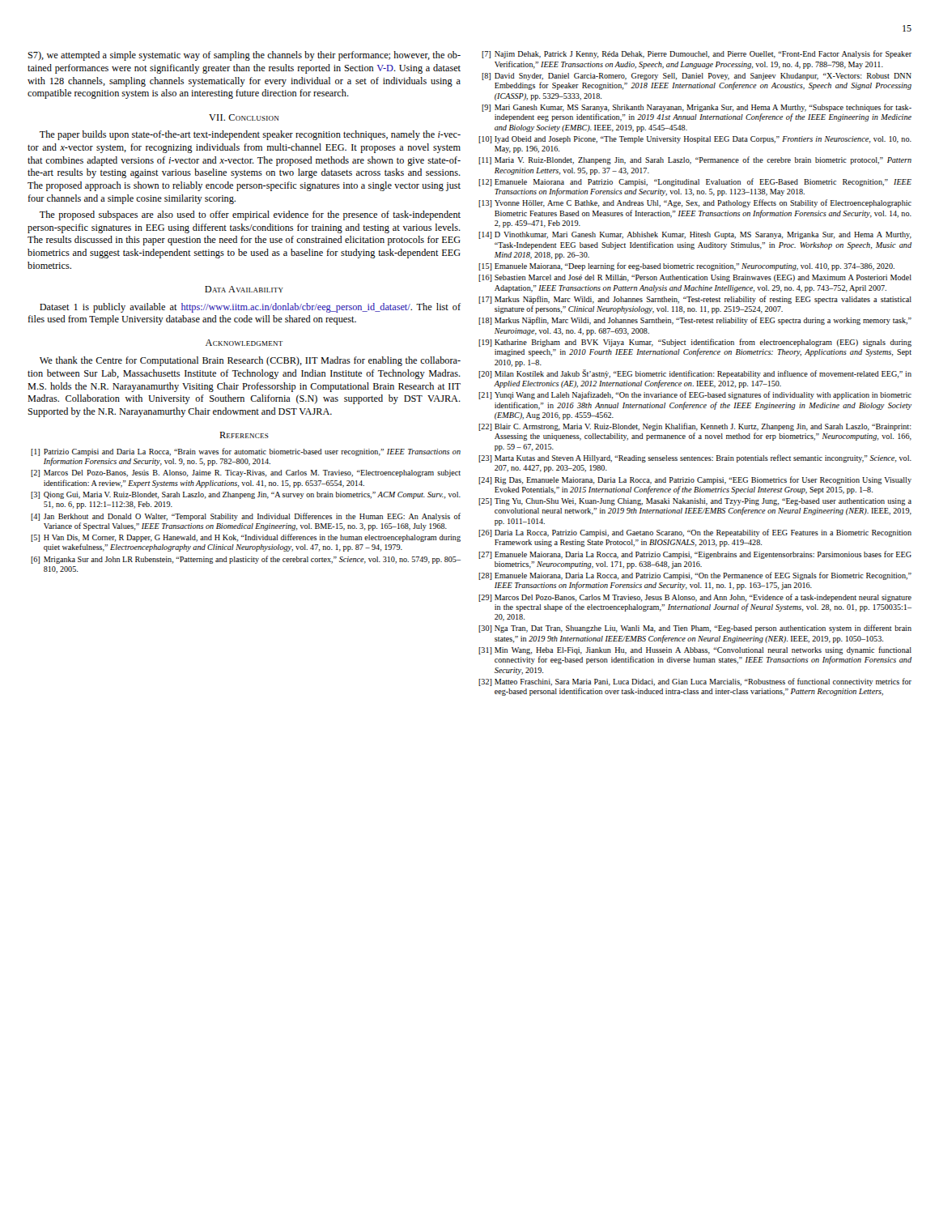15
S7), we attempted a simple systematic way of sampling the channels by their performance; however, the obtained performances were not significantly greater than the results reported in Section V-D. Using a dataset with 128 channels, sampling channels systematically for every individual or a set of individuals using a compatible recognition system is also an interesting future direction for research.
VII. Conclusion
The paper builds upon state-of-the-art text-independent speaker recognition techniques, namely the i-vector and x-vector system, for recognizing individuals from multi-channel EEG. It proposes a novel system that combines adapted versions of i-vector and x-vector. The proposed methods are shown to give state-of-the-art results by testing against various baseline systems on two large datasets across tasks and sessions. The proposed approach is shown to reliably encode person-specific signatures into a single vector using just four channels and a simple cosine similarity scoring.
The proposed subspaces are also used to offer empirical evidence for the presence of task-independent person-specific signatures in EEG using different tasks/conditions for training and testing at various levels. The results discussed in this paper question the need for the use of constrained elicitation protocols for EEG biometrics and suggest task-independent settings to be used as a baseline for studying task-dependent EEG biometrics.
Data Availability
Dataset 1 is publicly available at https://www.iitm.ac.in/donlab/cbr/eeg_person_id_dataset/. The list of files used from Temple University database and the code will be shared on request.
Acknowledgment
We thank the Centre for Computational Brain Research (CCBR), IIT Madras for enabling the collaboration between Sur Lab, Massachusetts Institute of Technology and Indian Institute of Technology Madras. M.S. holds the N.R. Narayanamurthy Visiting Chair Professorship in Computational Brain Research at IIT Madras. Collaboration with University of Southern California (S.N) was supported by DST VAJRA. Supported by the N.R. Narayanamurthy Chair endowment and DST VAJRA.
References
[1] Patrizio Campisi and Daria La Rocca, “Brain waves for automatic biometric-based user recognition,” IEEE Transactions on Information Forensics and Security, vol. 9, no. 5, pp. 782–800, 2014.
[2] Marcos Del Pozo-Banos, Jesús B. Alonso, Jaime R. Ticay-Rivas, and Carlos M. Travieso, “Electroencephalogram subject identification: A review,” Expert Systems with Applications, vol. 41, no. 15, pp. 6537–6554, 2014.
[3] Qiong Gui, Maria V. Ruiz-Blondet, Sarah Laszlo, and Zhanpeng Jin, “A survey on brain biometrics,” ACM Comput. Surv., vol. 51, no. 6, pp. 112:1–112:38, Feb. 2019.
[4] Jan Berkhout and Donald O Walter, “Temporal Stability and Individual Differences in the Human EEG: An Analysis of Variance of Spectral Values,” IEEE Transactions on Biomedical Engineering, vol. BME-15, no. 3, pp. 165–168, July 1968.
[5] H Van Dis, M Corner, R Dapper, G Hanewald, and H Kok, “Individual differences in the human electroencephalogram during quiet wakefulness,” Electroencephalography and Clinical Neurophysiology, vol. 47, no. 1, pp. 87 – 94, 1979.
[6] Mriganka Sur and John LR Rubenstein, “Patterning and plasticity of the cerebral cortex,” Science, vol. 310, no. 5749, pp. 805–810, 2005.
[7] Najim Dehak, Patrick J Kenny, Réda Dehak, Pierre Dumouchel, and Pierre Ouellet, “Front-End Factor Analysis for Speaker Verification,” IEEE Transactions on Audio, Speech, and Language Processing, vol. 19, no. 4, pp. 788–798, May 2011.
[8] David Snyder, Daniel Garcia-Romero, Gregory Sell, Daniel Povey, and Sanjeev Khudanpur, “X-Vectors: Robust DNN Embeddings for Speaker Recognition,” 2018 IEEE International Conference on Acoustics, Speech and Signal Processing (ICASSP), pp. 5329–5333, 2018.
[9] Mari Ganesh Kumar, MS Saranya, Shrikanth Narayanan, Mriganka Sur, and Hema A Murthy, “Subspace techniques for task-independent eeg person identification,” in 2019 41st Annual International Conference of the IEEE Engineering in Medicine and Biology Society (EMBC). IEEE, 2019, pp. 4545–4548.
[10] Iyad Obeid and Joseph Picone, “The Temple University Hospital EEG Data Corpus,” Frontiers in Neuroscience, vol. 10, no. May, pp. 196, 2016.
[11] Maria V. Ruiz-Blondet, Zhanpeng Jin, and Sarah Laszlo, “Permanence of the cerebre brain biometric protocol,” Pattern Recognition Letters, vol. 95, pp. 37 – 43, 2017.
[12] Emanuele Maiorana and Patrizio Campisi, “Longitudinal Evaluation of EEG-Based Biometric Recognition,” IEEE Transactions on Information Forensics and Security, vol. 13, no. 5, pp. 1123–1138, May 2018.
[13] Yvonne Höller, Arne C Bathke, and Andreas Uhl, “Age, Sex, and Pathology Effects on Stability of Electroencephalographic Biometric Features Based on Measures of Interaction,” IEEE Transactions on Information Forensics and Security, vol. 14, no. 2, pp. 459–471, Feb 2019.
[14] D Vinothkumar, Mari Ganesh Kumar, Abhishek Kumar, Hitesh Gupta, MS Saranya, Mriganka Sur, and Hema A Murthy, “Task-Independent EEG based Subject Identification using Auditory Stimulus,” in Proc. Workshop on Speech, Music and Mind 2018, 2018, pp. 26–30.
[15] Emanuele Maiorana, “Deep learning for eeg-based biometric recognition,” Neurocomputing, vol. 410, pp. 374–386, 2020.
[16] Sebastien Marcel and José del R Millán, “Person Authentication Using Brainwaves (EEG) and Maximum A Posteriori Model Adaptation,” IEEE Transactions on Pattern Analysis and Machine Intelligence, vol. 29, no. 4, pp. 743–752, April 2007.
[17] Markus Näpflin, Marc Wildi, and Johannes Sarnthein, “Test-retest reliability of resting EEG spectra validates a statistical signature of persons,” Clinical Neurophysiology, vol. 118, no. 11, pp. 2519–2524, 2007.
[18] Markus Näpflin, Marc Wildi, and Johannes Sarnthein, “Test-retest reliability of EEG spectra during a working memory task,” Neuroimage, vol. 43, no. 4, pp. 687–693, 2008.
[19] Katharine Brigham and BVK Vijaya Kumar, “Subject identification from electroencephalogram (EEG) signals during imagined speech,” in 2010 Fourth IEEE International Conference on Biometrics: Theory, Applications and Systems, Sept 2010, pp. 1–8.
[20] Milan Kostílek and Jakub Št’astnỳ, “EEG biometric identification: Repeatability and influence of movement-related EEG,” in Applied Electronics (AE), 2012 International Conference on. IEEE, 2012, pp. 147–150.
[21] Yunqi Wang and Laleh Najafizadeh, “On the invariance of EEG-based signatures of individuality with application in biometric identification,” in 2016 38th Annual International Conference of the IEEE Engineering in Medicine and Biology Society (EMBC), Aug 2016, pp. 4559–4562.
[22] Blair C. Armstrong, Maria V. Ruiz-Blondet, Negin Khalifian, Kenneth J. Kurtz, Zhanpeng Jin, and Sarah Laszlo, “Brainprint: Assessing the uniqueness, collectability, and permanence of a novel method for erp biometrics,” Neurocomputing, vol. 166, pp. 59 – 67, 2015.
[23] Marta Kutas and Steven A Hillyard, “Reading senseless sentences: Brain potentials reflect semantic incongruity,” Science, vol. 207, no. 4427, pp. 203–205, 1980.
[24] Rig Das, Emanuele Maiorana, Daria La Rocca, and Patrizio Campisi, “EEG Biometrics for User Recognition Using Visually Evoked Potentials,” in 2015 International Conference of the Biometrics Special Interest Group, Sept 2015, pp. 1–8.
[25] Ting Yu, Chun-Shu Wei, Kuan-Jung Chiang, Masaki Nakanishi, and Tzyy-Ping Jung, “Eeg-based user authentication using a convolutional neural network,” in 2019 9th International IEEE/EMBS Conference on Neural Engineering (NER). IEEE, 2019, pp. 1011–1014.
[26] Daria La Rocca, Patrizio Campisi, and Gaetano Scarano, “On the Repeatability of EEG Features in a Biometric Recognition Framework using a Resting State Protocol,” in BIOSIGNALS, 2013, pp. 419–428.
[27] Emanuele Maiorana, Daria La Rocca, and Patrizio Campisi, “Eigenbrains and Eigentensorbrains: Parsimonious bases for EEG biometrics,” Neurocomputing, vol. 171, pp. 638–648, jan 2016.
[28] Emanuele Maiorana, Daria La Rocca, and Patrizio Campisi, “On the Permanence of EEG Signals for Biometric Recognition,” IEEE Transactions on Information Forensics and Security, vol. 11, no. 1, pp. 163–175, jan 2016.
[29] Marcos Del Pozo-Banos, Carlos M Travieso, Jesus B Alonso, and Ann John, “Evidence of a task-independent neural signature in the spectral shape of the electroencephalogram,” International Journal of Neural Systems, vol. 28, no. 01, pp. 1750035:1–20, 2018.
[30] Nga Tran, Dat Tran, Shuangzhe Liu, Wanli Ma, and Tien Pham, “Eeg-based person authentication system in different brain states,” in 2019 9th International IEEE/EMBS Conference on Neural Engineering (NER). IEEE, 2019, pp. 1050–1053.
[31] Min Wang, Heba El-Fiqi, Jiankun Hu, and Hussein A Abbass, “Convolutional neural networks using dynamic functional connectivity for eeg-based person identification in diverse human states,” IEEE Transactions on Information Forensics and Security, 2019.
[32] Matteo Fraschini, Sara Maria Pani, Luca Didaci, and Gian Luca Marcialis, “Robustness of functional connectivity metrics for eeg-based personal identification over task-induced intra-class and inter-class variations,” Pattern Recognition Letters,